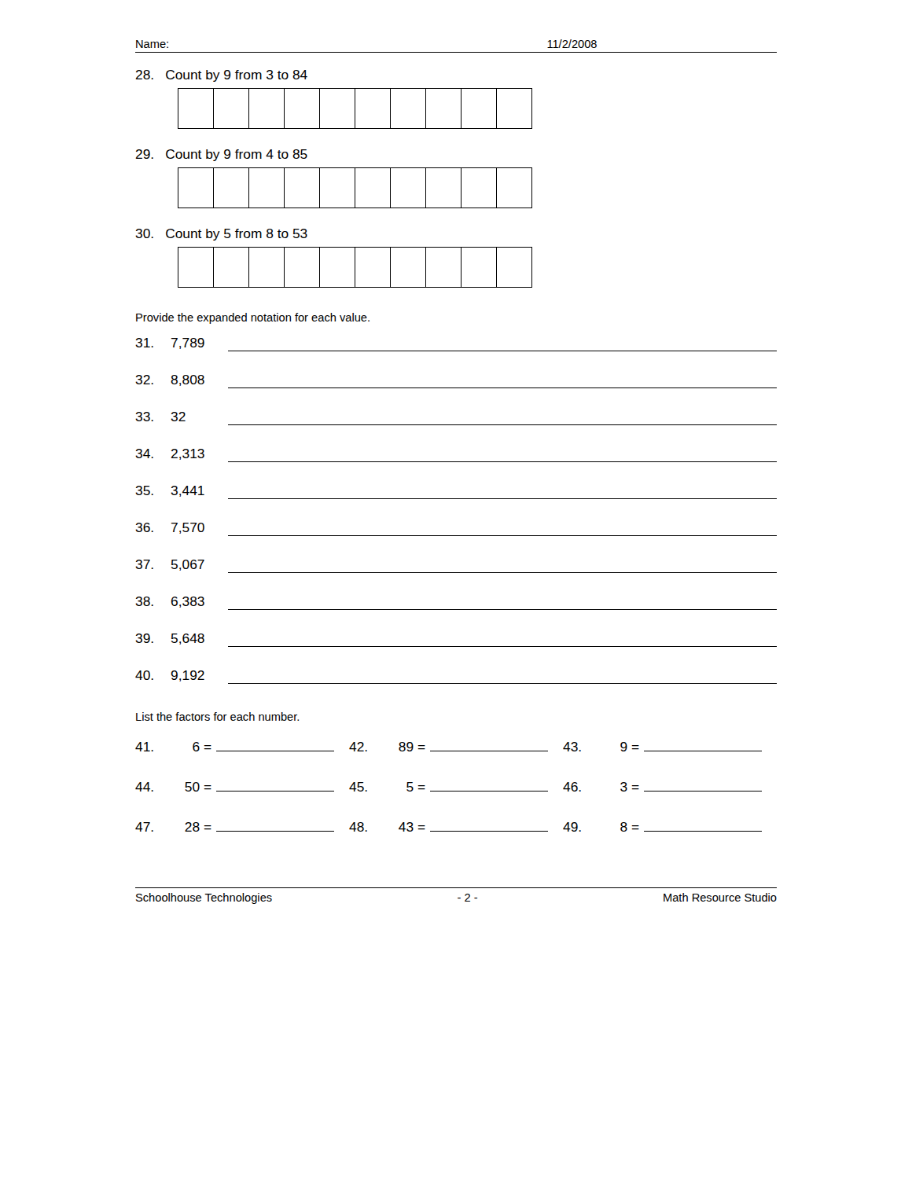Name:
11/2/2008
28. Count by 9 from 3 to 84
29. Count by 9 from 4 to 85
30. Count by 5 from 8 to 53
Provide the expanded notation for each value.
31. 7,789
32. 8,808
33. 32
34. 2,313
35. 3,441
36. 7,570
37. 5,067
38. 6,383
39. 5,648
40. 9,192
List the factors for each number.
| 41. 6 = | 42. 89 = | 43. 9 = |
| 44. 50 = | 45. 5 = | 46. 3 = |
| 47. 28 = | 48. 43 = | 49. 8 = |
Schoolhouse Technologies
- 2 -
Math Resource Studio